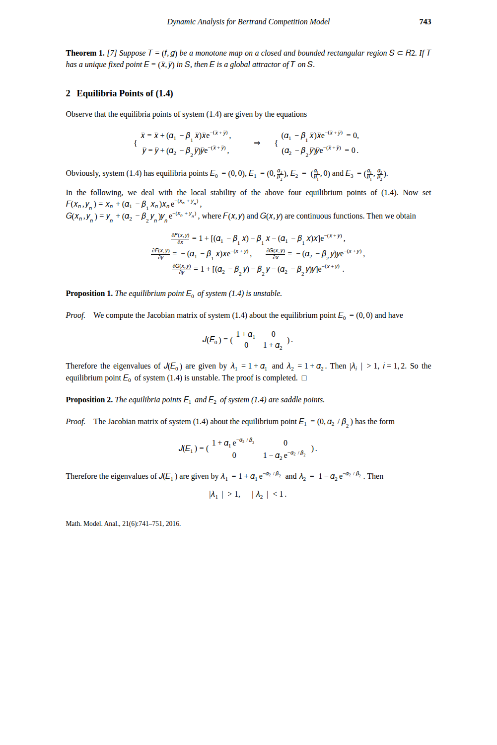Dynamic Analysis for Bertrand Competition Model 743
Theorem 1. [7] Suppose T=(f,g) be a monotone map on a closed and bounded rectangular region S⊂R2. If T has a unique fixed point E=(x¯,y¯) in S, then E is a global attractor of T on S.
2 Equilibria Points of (1.4)
Observe that the equilibria points of system (1.4) are given by the equations
{ x¯=x¯+ (α1−β1x¯) x¯ e−(x¯+y¯) , y¯=y¯+ (α2−β2y¯) y¯ e−(x¯+y¯) , ⇒ { (α1−β1x¯) x¯ e−(x¯+y¯) =0, (α2−β2y¯) y¯ e−(x¯+y¯) =0.
Obviously, system (1.4) has equilibria points E0=(0,0), E1=(0,α2β2), E2= (α1β1,0) and E3=(α1β1,α2β2).
In the following, we deal with the local stability of the above four equilibrium points of (1.4). Now set F(xn,yn)=xn+(α1−β1xn)xne−(xn+yn),
G(xn,yn)=yn+(α2−β2yn)yne−(xn+yn), where F(x,y) and G(x,y) are continuous functions. Then we obtain
∂F(x,y)∂x =1+ [(α1−β1x) −β1x −(α1−β1x)x] e−(x+y), ∂F(x,y)∂y =−(α1−β1x)x e−(x+y), ∂G(x,y)∂x =−(α2−β2y)y e−(x+y), ∂G(x,y)∂y =1+ [(α2−β2y) −β2y −(α2−β2y)y] e−(x+y).
Proposition 1. The equilibrium point E0 of system (1.4) is unstable.
Proof. We compute the Jacobian matrix of system (1.4) about the equilibrium point E0=(0,0) and have
J(E0)= ( 1+α10 01+α2 ) .
Therefore the eigenvalues of J(E0) are given by λ1=1+α1 and λ2=1+α2. Then |λi|>1, i=1,2. So the equilibrium point E0 of system (1.4) is unstable. The proof is completed. □
Proposition 2. The equilibria points E1 and E2 of system (1.4) are saddle points.
Proof. The Jacobian matrix of system (1.4) about the equilibrium point E1=(0,α2/β2) has the form
J(E1)= ( 1+α1e−α2/β2 0 0 1−α2e−α2/β2 ) .
Therefore the eigenvalues of J(E1) are given by λ1=1+α1e−α2/β2 and λ2= 1−α2e−α2/β2. Then
|λ1|>1, |λ2|<1.
Math. Model. Anal., 21(6):741–751, 2016.